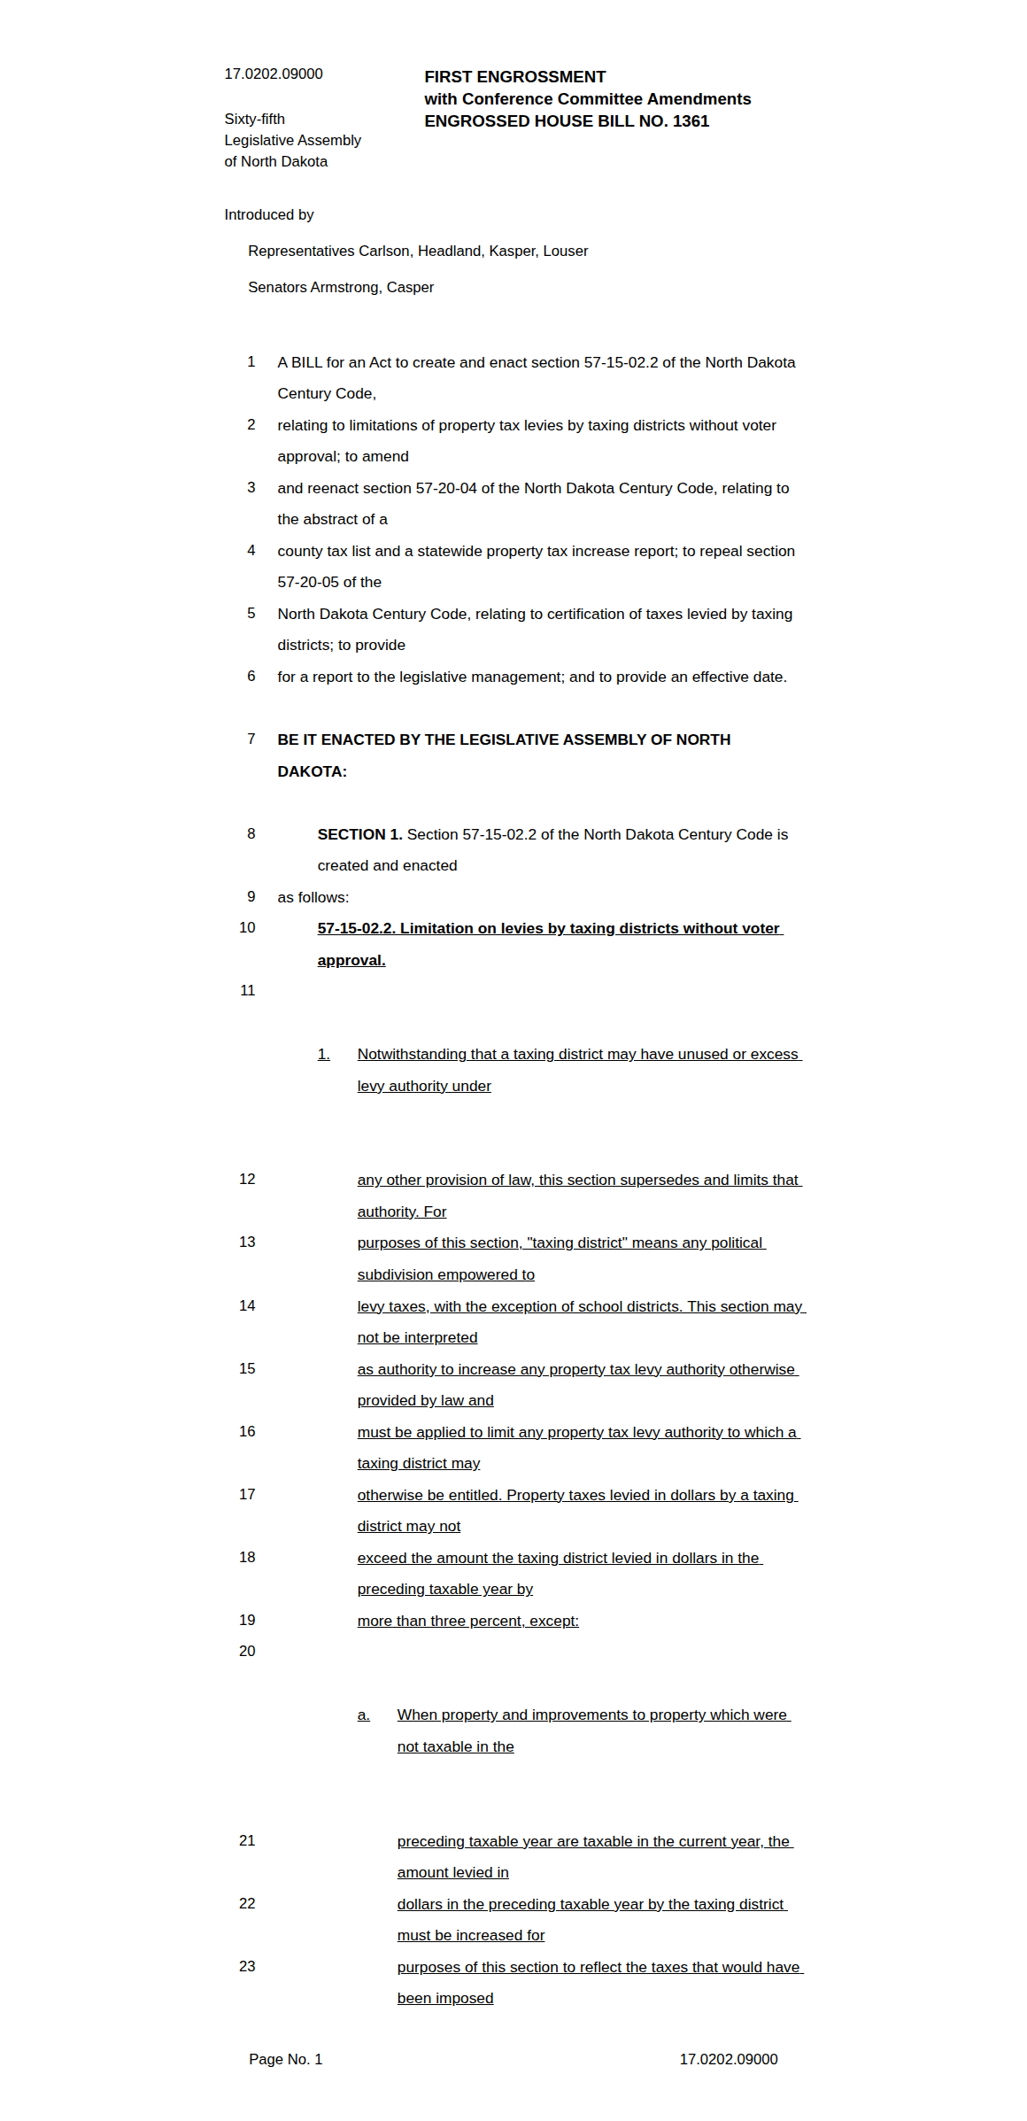17.0202.09000
Sixty-fifth
Legislative Assembly
of North Dakota
FIRST ENGROSSMENT
with Conference Committee Amendments
ENGROSSED HOUSE BILL NO. 1361
Introduced by
Representatives Carlson, Headland, Kasper, Louser
Senators Armstrong, Casper
1
A BILL for an Act to create and enact section 57-15-02.2 of the North Dakota Century Code,
2
relating to limitations of property tax levies by taxing districts without voter approval; to amend
3
and reenact section 57-20-04 of the North Dakota Century Code, relating to the abstract of a
4
county tax list and a statewide property tax increase report; to repeal section 57-20-05 of the
5
North Dakota Century Code, relating to certification of taxes levied by taxing districts; to provide
6
for a report to the legislative management; and to provide an effective date.
7
BE IT ENACTED BY THE LEGISLATIVE ASSEMBLY OF NORTH DAKOTA:
8
SECTION 1. Section 57-15-02.2 of the North Dakota Century Code is created and enacted
9
as follows:
10
57-15-02.2. Limitation on levies by taxing districts without voter approval.
11
1.
Notwithstanding that a taxing district may have unused or excess levy authority under
12
any other provision of law, this section supersedes and limits that authority. For
13
purposes of this section, "taxing district" means any political subdivision empowered to
14
levy taxes, with the exception of school districts. This section may not be interpreted
15
as authority to increase any property tax levy authority otherwise provided by law and
16
must be applied to limit any property tax levy authority to which a taxing district may
17
otherwise be entitled. Property taxes levied in dollars by a taxing district may not
18
exceed the amount the taxing district levied in dollars in the preceding taxable year by
19
more than three percent, except:
20
a.
When property and improvements to property which were not taxable in the
21
preceding taxable year are taxable in the current year, the amount levied in
22
dollars in the preceding taxable year by the taxing district must be increased for
23
purposes of this section to reflect the taxes that would have been imposed
Page No. 1
17.0202.09000